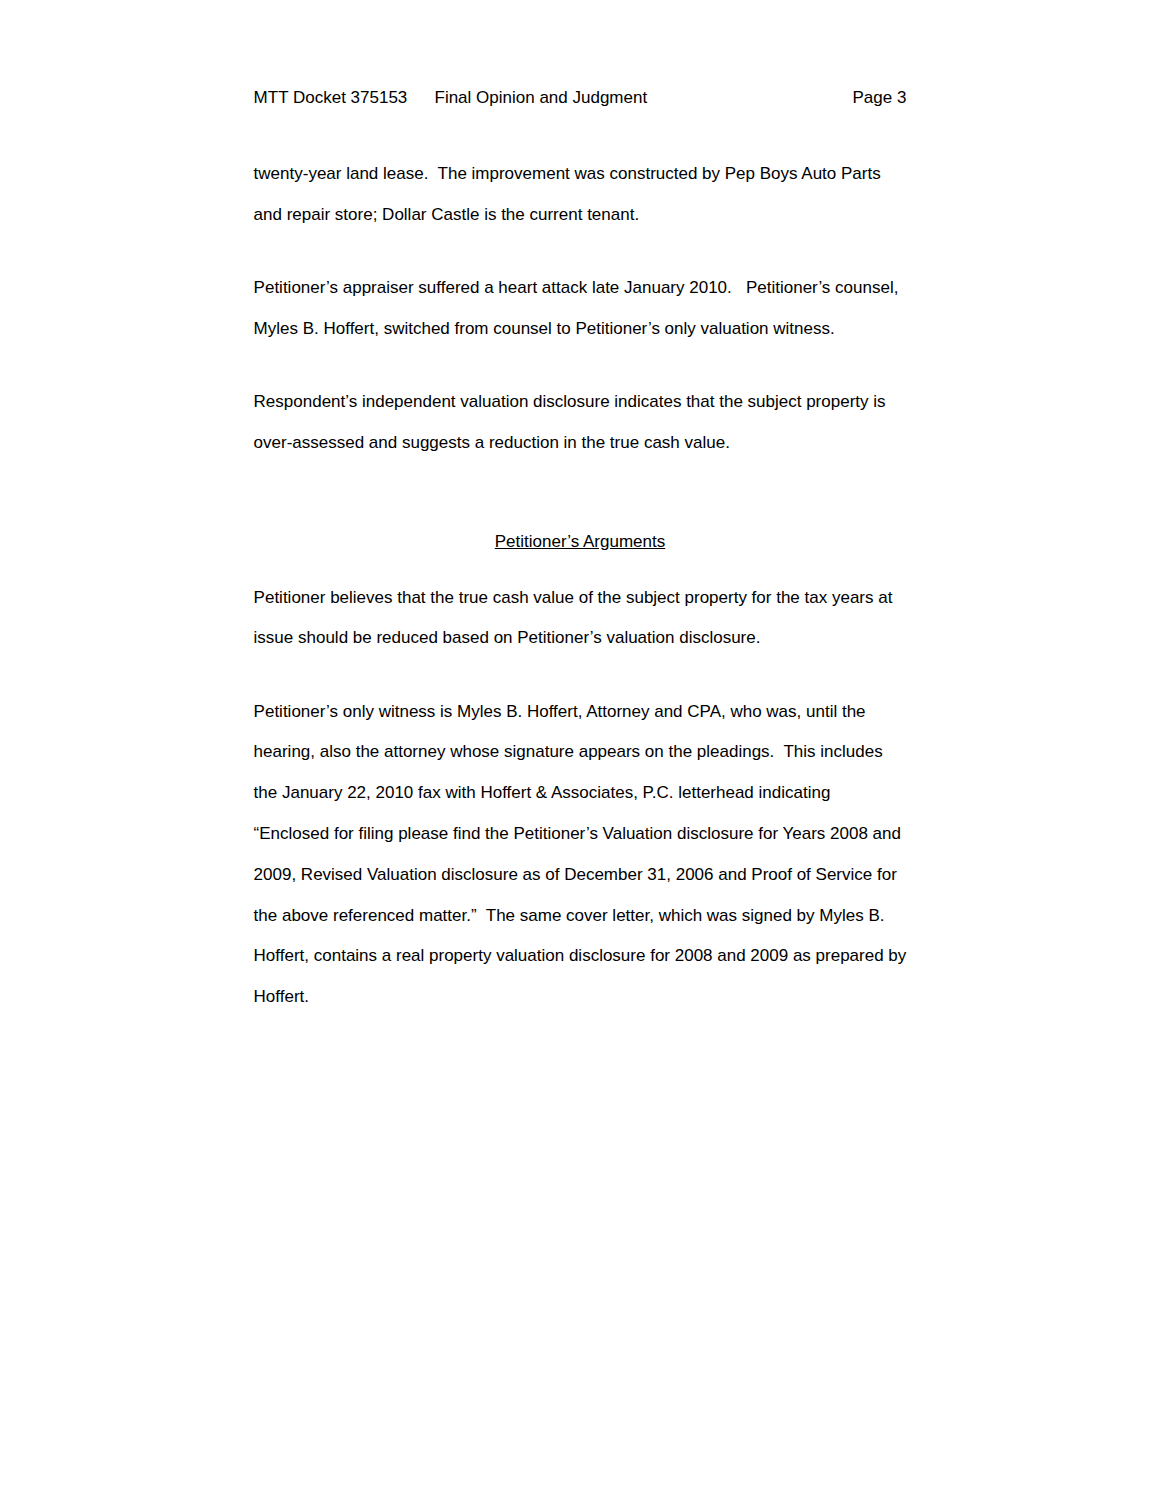MTT Docket 375153 Final Opinion and Judgment Page 3
twenty-year land lease. The improvement was constructed by Pep Boys Auto Parts and repair store; Dollar Castle is the current tenant.
Petitioner’s appraiser suffered a heart attack late January 2010. Petitioner’s counsel, Myles B. Hoffert, switched from counsel to Petitioner’s only valuation witness.
Respondent’s independent valuation disclosure indicates that the subject property is over-assessed and suggests a reduction in the true cash value.
Petitioner’s Arguments
Petitioner believes that the true cash value of the subject property for the tax years at issue should be reduced based on Petitioner’s valuation disclosure.
Petitioner’s only witness is Myles B. Hoffert, Attorney and CPA, who was, until the hearing, also the attorney whose signature appears on the pleadings. This includes the January 22, 2010 fax with Hoffert & Associates, P.C. letterhead indicating “Enclosed for filing please find the Petitioner’s Valuation disclosure for Years 2008 and 2009, Revised Valuation disclosure as of December 31, 2006 and Proof of Service for the above referenced matter.” The same cover letter, which was signed by Myles B. Hoffert, contains a real property valuation disclosure for 2008 and 2009 as prepared by Hoffert.